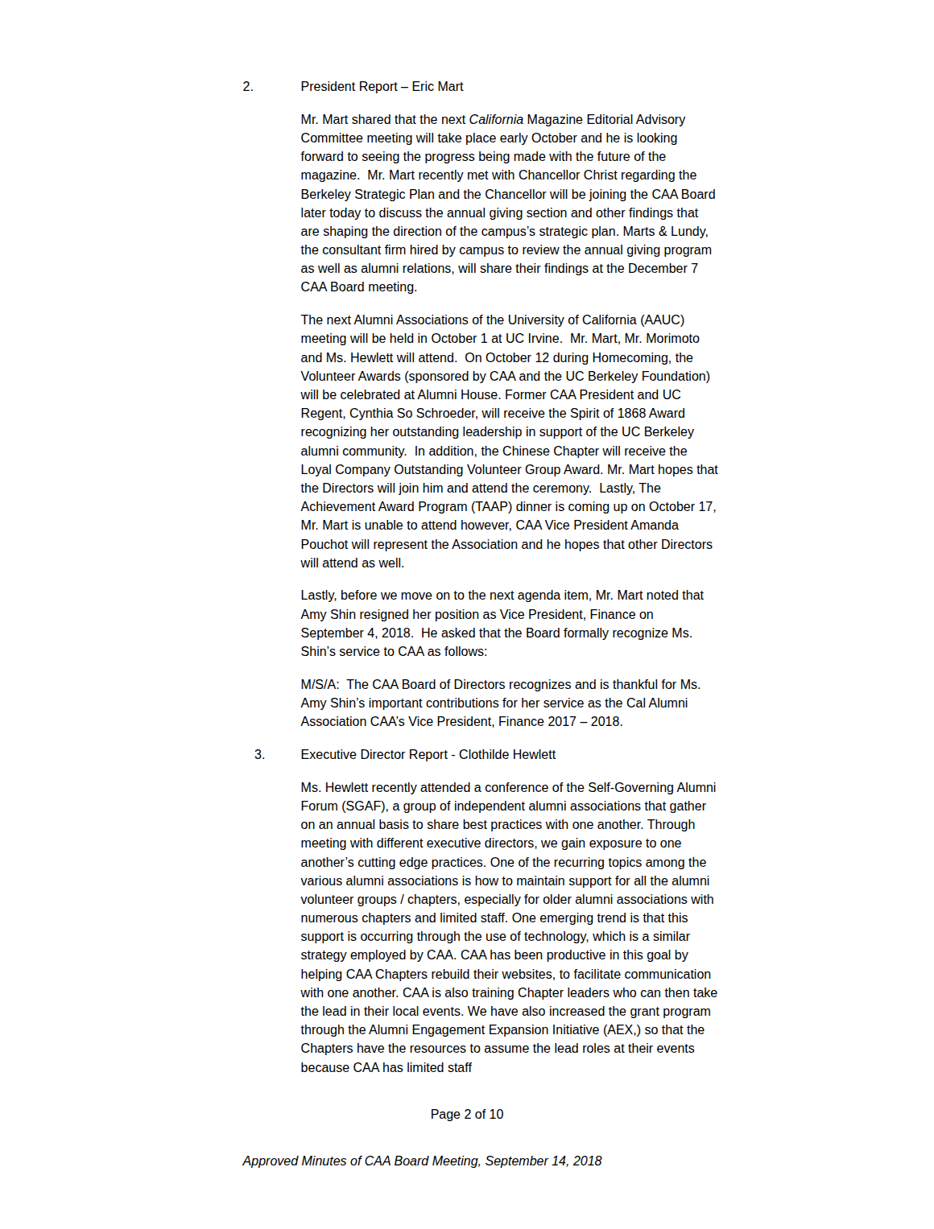2.
President Report – Eric Mart
Mr. Mart shared that the next California Magazine Editorial Advisory Committee meeting will take place early October and he is looking forward to seeing the progress being made with the future of the magazine. Mr. Mart recently met with Chancellor Christ regarding the Berkeley Strategic Plan and the Chancellor will be joining the CAA Board later today to discuss the annual giving section and other findings that are shaping the direction of the campus’s strategic plan. Marts & Lundy, the consultant firm hired by campus to review the annual giving program as well as alumni relations, will share their findings at the December 7 CAA Board meeting.
The next Alumni Associations of the University of California (AAUC) meeting will be held in October 1 at UC Irvine. Mr. Mart, Mr. Morimoto and Ms. Hewlett will attend. On October 12 during Homecoming, the Volunteer Awards (sponsored by CAA and the UC Berkeley Foundation) will be celebrated at Alumni House. Former CAA President and UC Regent, Cynthia So Schroeder, will receive the Spirit of 1868 Award recognizing her outstanding leadership in support of the UC Berkeley alumni community. In addition, the Chinese Chapter will receive the Loyal Company Outstanding Volunteer Group Award. Mr. Mart hopes that the Directors will join him and attend the ceremony. Lastly, The Achievement Award Program (TAAP) dinner is coming up on October 17, Mr. Mart is unable to attend however, CAA Vice President Amanda Pouchot will represent the Association and he hopes that other Directors will attend as well.
Lastly, before we move on to the next agenda item, Mr. Mart noted that Amy Shin resigned her position as Vice President, Finance on September 4, 2018. He asked that the Board formally recognize Ms. Shin’s service to CAA as follows:
M/S/A: The CAA Board of Directors recognizes and is thankful for Ms. Amy Shin’s important contributions for her service as the Cal Alumni Association CAA’s Vice President, Finance 2017 – 2018.
3.
Executive Director Report - Clothilde Hewlett
Ms. Hewlett recently attended a conference of the Self-Governing Alumni Forum (SGAF), a group of independent alumni associations that gather on an annual basis to share best practices with one another. Through meeting with different executive directors, we gain exposure to one another’s cutting edge practices. One of the recurring topics among the various alumni associations is how to maintain support for all the alumni volunteer groups / chapters, especially for older alumni associations with numerous chapters and limited staff. One emerging trend is that this support is occurring through the use of technology, which is a similar strategy employed by CAA. CAA has been productive in this goal by helping CAA Chapters rebuild their websites, to facilitate communication with one another. CAA is also training Chapter leaders who can then take the lead in their local events. We have also increased the grant program through the Alumni Engagement Expansion Initiative (AEX,) so that the Chapters have the resources to assume the lead roles at their events because CAA has limited staff
Page 2 of 10
Approved Minutes of CAA Board Meeting, September 14, 2018